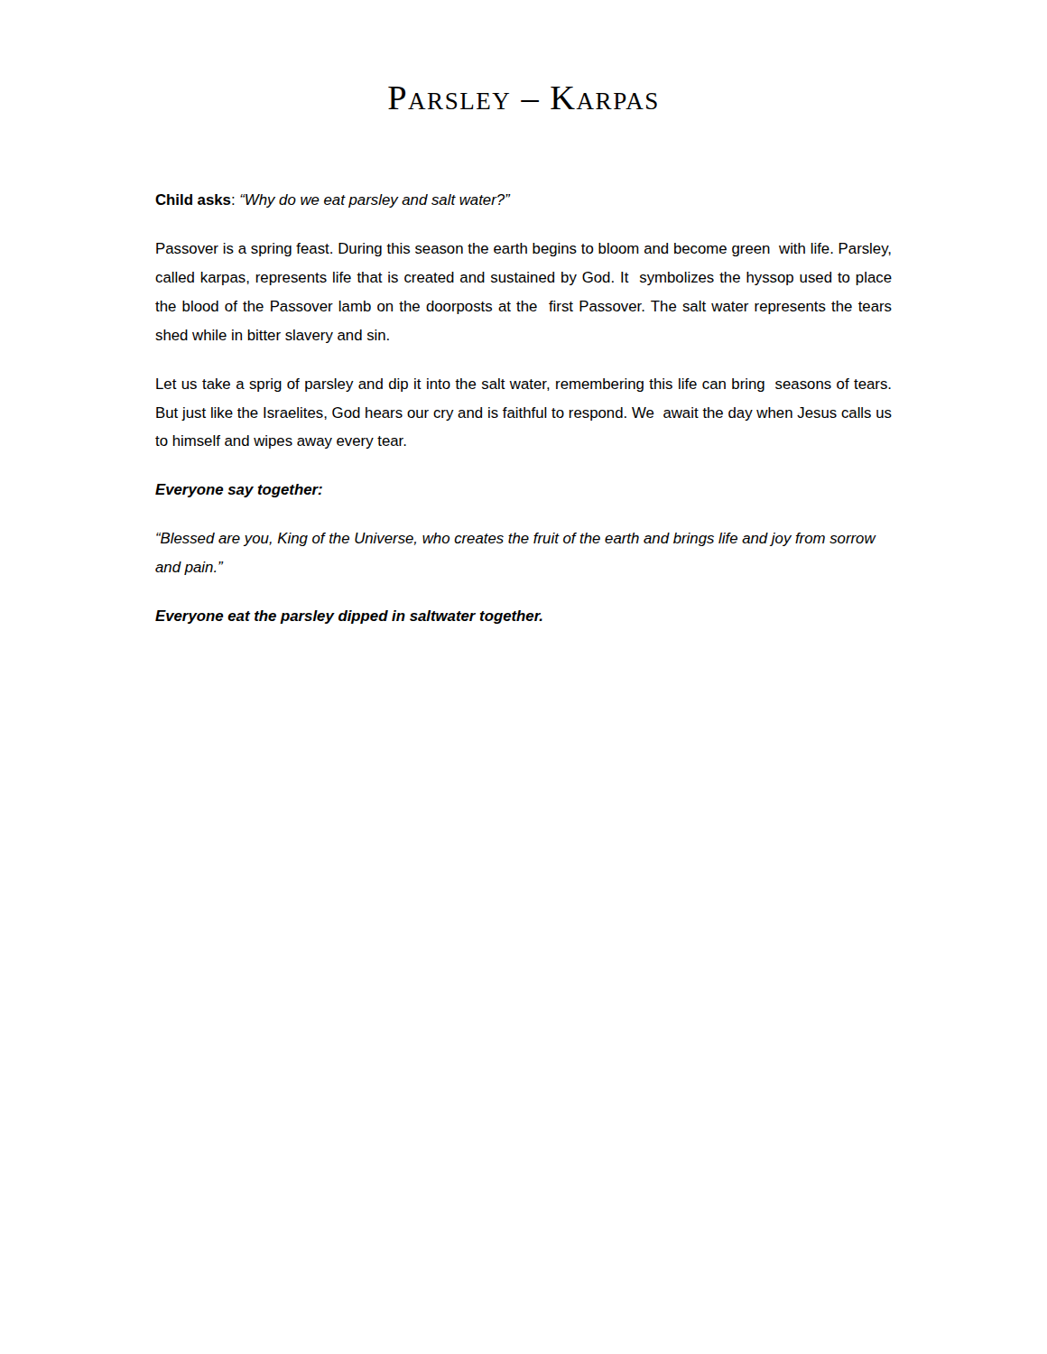Parsley – Karpas
Child asks: “Why do we eat parsley and salt water?”
Passover is a spring feast. During this season the earth begins to bloom and become green with life. Parsley, called karpas, represents life that is created and sustained by God. It symbolizes the hyssop used to place the blood of the Passover lamb on the doorposts at the first Passover. The salt water represents the tears shed while in bitter slavery and sin.
Let us take a sprig of parsley and dip it into the salt water, remembering this life can bring seasons of tears. But just like the Israelites, God hears our cry and is faithful to respond. We await the day when Jesus calls us to himself and wipes away every tear.
Everyone say together:
“Blessed are you, King of the Universe, who creates the fruit of the earth and brings life and joy from sorrow and pain.”
Everyone eat the parsley dipped in saltwater together.